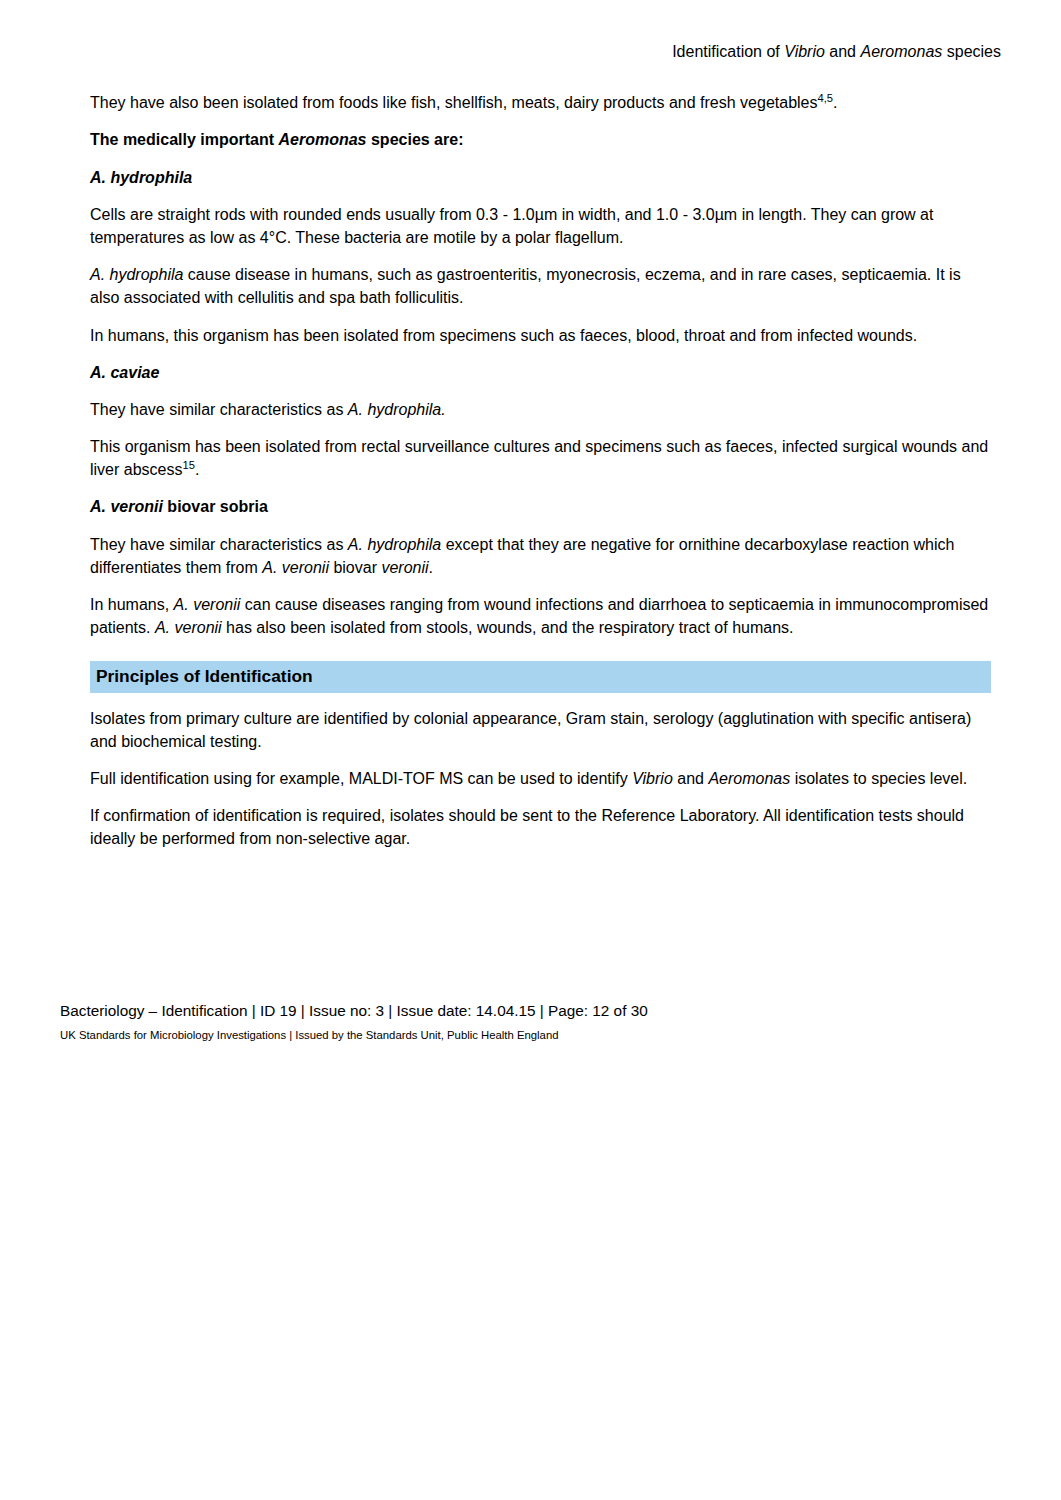Identification of Vibrio and Aeromonas species
They have also been isolated from foods like fish, shellfish, meats, dairy products and fresh vegetables4,5.
The medically important Aeromonas species are:
A. hydrophila
Cells are straight rods with rounded ends usually from 0.3 - 1.0µm in width, and 1.0 - 3.0µm in length. They can grow at temperatures as low as 4°C. These bacteria are motile by a polar flagellum.
A. hydrophila cause disease in humans, such as gastroenteritis, myonecrosis, eczema, and in rare cases, septicaemia. It is also associated with cellulitis and spa bath folliculitis.
In humans, this organism has been isolated from specimens such as faeces, blood, throat and from infected wounds.
A. caviae
They have similar characteristics as A. hydrophila.
This organism has been isolated from rectal surveillance cultures and specimens such as faeces, infected surgical wounds and liver abscess15.
A. veronii biovar sobria
They have similar characteristics as A. hydrophila except that they are negative for ornithine decarboxylase reaction which differentiates them from A. veronii biovar veronii.
In humans, A. veronii can cause diseases ranging from wound infections and diarrhoea to septicaemia in immunocompromised patients. A. veronii has also been isolated from stools, wounds, and the respiratory tract of humans.
Principles of Identification
Isolates from primary culture are identified by colonial appearance, Gram stain, serology (agglutination with specific antisera) and biochemical testing.
Full identification using for example, MALDI-TOF MS can be used to identify Vibrio and Aeromonas isolates to species level.
If confirmation of identification is required, isolates should be sent to the Reference Laboratory. All identification tests should ideally be performed from non-selective agar.
Bacteriology – Identification | ID 19 | Issue no: 3 | Issue date: 14.04.15 | Page: 12 of 30
UK Standards for Microbiology Investigations | Issued by the Standards Unit, Public Health England